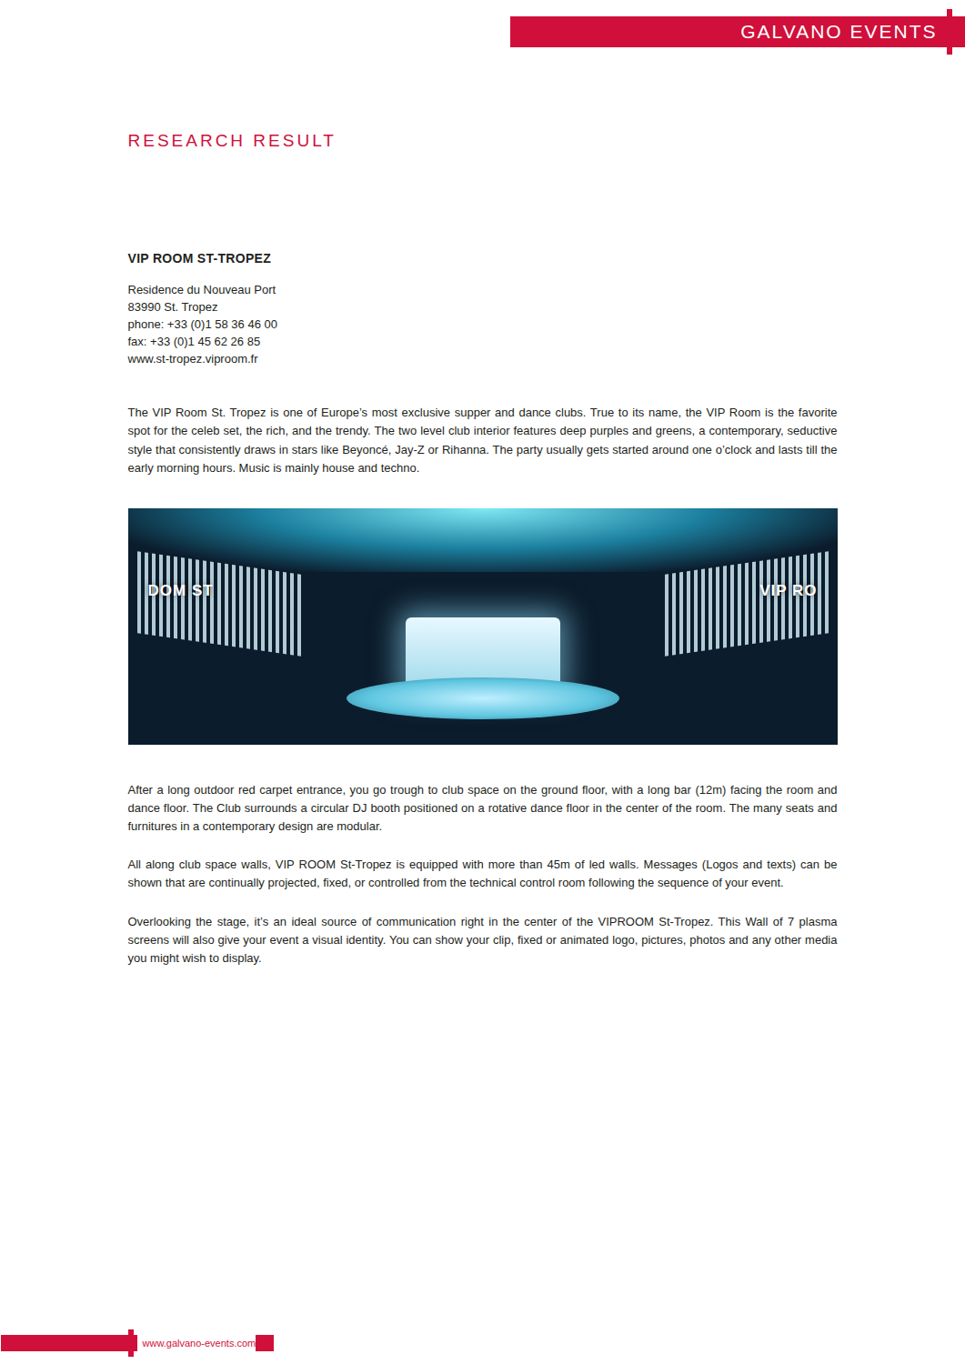GALVANO EVENTS
RESEARCH RESULT
VIP ROOM ST-TROPEZ
Residence du Nouveau Port
83990 St. Tropez
phone: +33 (0)1 58 36 46 00
fax: +33 (0)1 45 62 26 85
www.st-tropez.viproom.fr
The VIP Room St. Tropez is one of Europe’s most exclusive supper and dance clubs. True to its name, the VIP Room is the favorite spot for the celeb set, the rich, and the trendy. The two level club interior features deep purples and greens, a contemporary, seductive style that consistently draws in stars like Beyoncé, Jay-Z or Rihanna. The party usually gets started around one o’clock and lasts till the early morning hours. Music is mainly house and techno.
DOM ST
VIP RO
After a long outdoor red carpet entrance, you go trough to club space on the ground floor, with a long bar (12m) facing the room and dance floor. The Club surrounds a circular DJ booth positioned on a rotative dance floor in the center of the room. The many seats and furnitures in a contemporary design are modular.
All along club space walls, VIP ROOM St-Tropez is equipped with more than 45m of led walls. Messages (Logos and texts) can be shown that are continually projected, fixed, or controlled from the technical control room following the sequence of your event.
Overlooking the stage, it’s an ideal source of communication right in the center of the VIPROOM St-Tropez. This Wall of 7 plasma screens will also give your event a visual identity. You can show your clip, fixed or animated logo, pictures, photos and any other media you might wish to display.
www.galvano-events.com